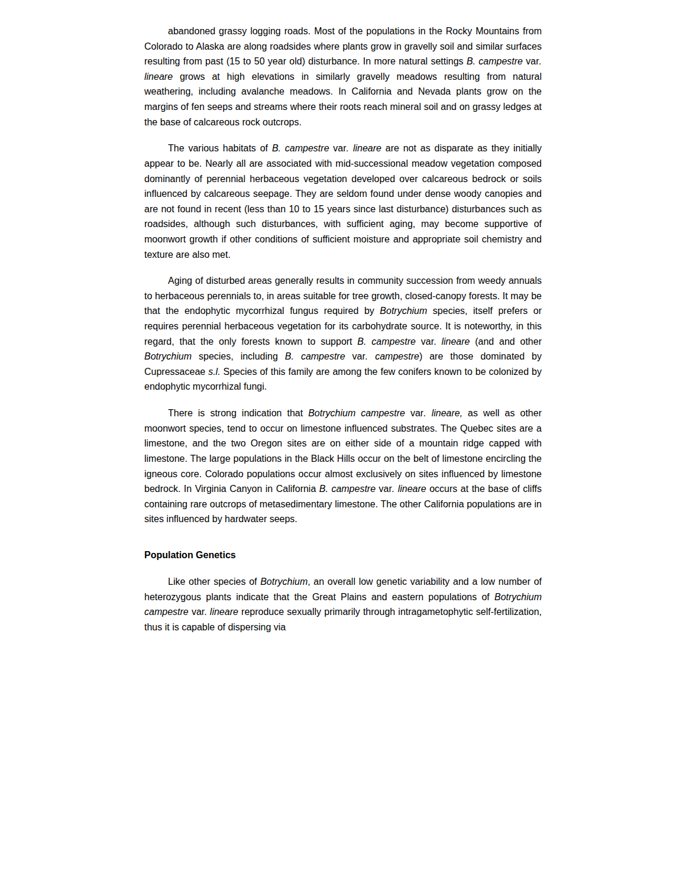abandoned grassy logging roads. Most of the populations in the Rocky Mountains from Colorado to Alaska are along roadsides where plants grow in gravelly soil and similar surfaces resulting from past (15 to 50 year old) disturbance. In more natural settings B. campestre var. lineare grows at high elevations in similarly gravelly meadows resulting from natural weathering, including avalanche meadows. In California and Nevada plants grow on the margins of fen seeps and streams where their roots reach mineral soil and on grassy ledges at the base of calcareous rock outcrops.
The various habitats of B. campestre var. lineare are not as disparate as they initially appear to be. Nearly all are associated with mid-successional meadow vegetation composed dominantly of perennial herbaceous vegetation developed over calcareous bedrock or soils influenced by calcareous seepage. They are seldom found under dense woody canopies and are not found in recent (less than 10 to 15 years since last disturbance) disturbances such as roadsides, although such disturbances, with sufficient aging, may become supportive of moonwort growth if other conditions of sufficient moisture and appropriate soil chemistry and texture are also met.
Aging of disturbed areas generally results in community succession from weedy annuals to herbaceous perennials to, in areas suitable for tree growth, closed-canopy forests. It may be that the endophytic mycorrhizal fungus required by Botrychium species, itself prefers or requires perennial herbaceous vegetation for its carbohydrate source. It is noteworthy, in this regard, that the only forests known to support B. campestre var. lineare (and and other Botrychium species, including B. campestre var. campestre) are those dominated by Cupressaceae s.l. Species of this family are among the few conifers known to be colonized by endophytic mycorrhizal fungi.
There is strong indication that Botrychium campestre var. lineare, as well as other moonwort species, tend to occur on limestone influenced substrates. The Quebec sites are a limestone, and the two Oregon sites are on either side of a mountain ridge capped with limestone. The large populations in the Black Hills occur on the belt of limestone encircling the igneous core. Colorado populations occur almost exclusively on sites influenced by limestone bedrock. In Virginia Canyon in California B. campestre var. lineare occurs at the base of cliffs containing rare outcrops of metasedimentary limestone. The other California populations are in sites influenced by hardwater seeps.
Population Genetics
Like other species of Botrychium, an overall low genetic variability and a low number of heterozygous plants indicate that the Great Plains and eastern populations of Botrychium campestre var. lineare reproduce sexually primarily through intragametophytic self-fertilization, thus it is capable of dispersing via